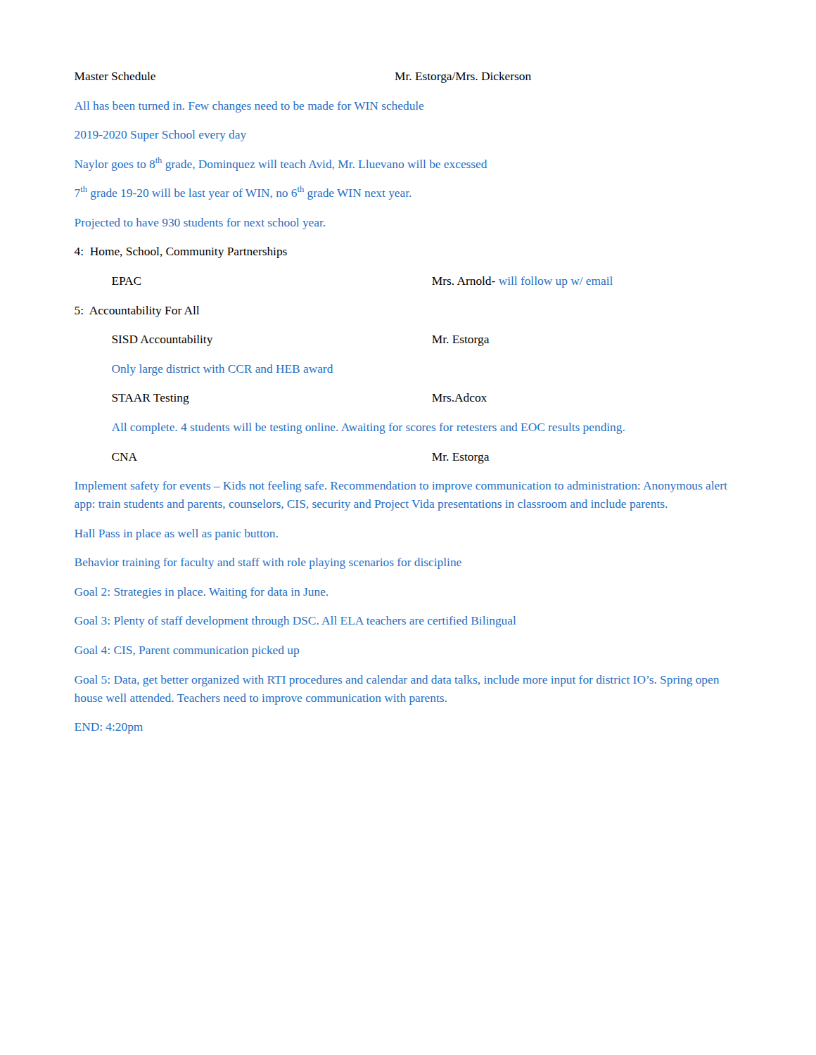Master Schedule
Mr. Estorga/Mrs. Dickerson
All has been turned in. Few changes need to be made for WIN schedule
2019-2020 Super School every day
Naylor goes to 8th grade, Dominquez will teach Avid, Mr. Lluevano will be excessed
7th grade 19-20 will be last year of WIN, no 6th grade WIN next year.
Projected to have 930 students for next school year.
4: Home, School, Community Partnerships
EPAC
Mrs. Arnold- will follow up w/ email
5: Accountability For All
SISD Accountability
Mr. Estorga
Only large district with CCR and HEB award
STAAR Testing
Mrs.Adcox
All complete. 4 students will be testing online. Awaiting for scores for retesters and EOC results pending.
CNA
Mr. Estorga
Implement safety for events – Kids not feeling safe. Recommendation to improve communication to administration: Anonymous alert app: train students and parents, counselors, CIS, security and Project Vida presentations in classroom and include parents.
Hall Pass in place as well as panic button.
Behavior training for faculty and staff with role playing scenarios for discipline
Goal 2: Strategies in place. Waiting for data in June.
Goal 3: Plenty of staff development through DSC. All ELA teachers are certified Bilingual
Goal 4: CIS, Parent communication picked up
Goal 5: Data, get better organized with RTI procedures and calendar and data talks, include more input for district IO’s. Spring open house well attended. Teachers need to improve communication with parents.
END: 4:20pm